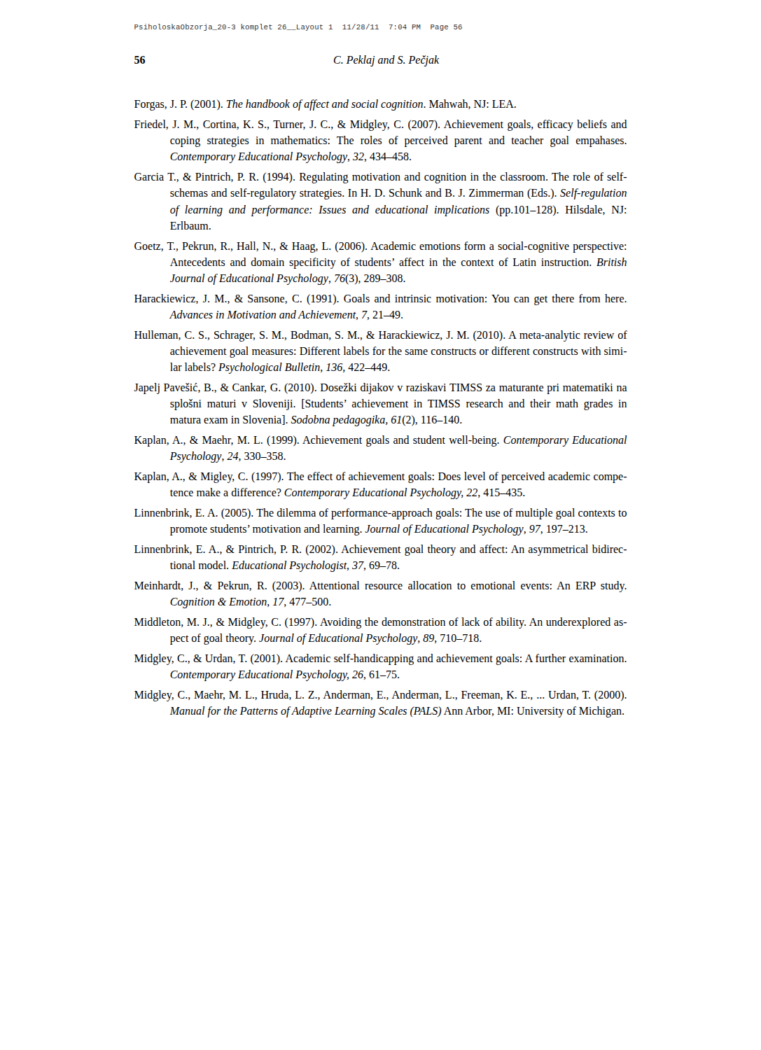PsiholoskaObzorja_20-3 komplet 26__Layout 1 11/28/11 7:04 PM Page 56
56 C. Peklaj and S. Pečjak
Forgas, J. P. (2001). The handbook of affect and social cognition. Mahwah, NJ: LEA.
Friedel, J. M., Cortina, K. S., Turner, J. C., & Midgley, C. (2007). Achievement goals, efficacy beliefs and coping strategies in mathematics: The roles of perceived parent and teacher goal empahases. Contemporary Educational Psychology, 32, 434–458.
Garcia T., & Pintrich, P. R. (1994). Regulating motivation and cognition in the classroom. The role of self-schemas and self-regulatory strategies. In H. D. Schunk and B. J. Zimmerman (Eds.). Self-regulation of learning and performance: Issues and educational implications (pp.101–128). Hilsdale, NJ: Erlbaum.
Goetz, T., Pekrun, R., Hall, N., & Haag, L. (2006). Academic emotions form a social-cognitive perspective: Antecedents and domain specificity of students’ affect in the context of Latin instruction. British Journal of Educational Psychology, 76(3), 289–308.
Harackiewicz, J. M., & Sansone, C. (1991). Goals and intrinsic motivation: You can get there from here. Advances in Motivation and Achievement, 7, 21–49.
Hulleman, C. S., Schrager, S. M., Bodman, S. M., & Harackiewicz, J. M. (2010). A meta-analytic review of achievement goal measures: Different labels for the same constructs or different constructs with similar labels? Psychological Bulletin, 136, 422–449.
Japelj Pavešić, B., & Cankar, G. (2010). Dosežki dijakov v raziskavi TIMSS za maturante pri matematiki na splošni maturi v Sloveniji. [Students’ achievement in TIMSS research and their math grades in matura exam in Slovenia]. Sodobna pedagogika, 61(2), 116–140.
Kaplan, A., & Maehr, M. L. (1999). Achievement goals and student well-being. Contemporary Educational Psychology, 24, 330–358.
Kaplan, A., & Migley, C. (1997). The effect of achievement goals: Does level of perceived academic competence make a difference? Contemporary Educational Psychology, 22, 415–435.
Linnenbrink, E. A. (2005). The dilemma of performance-approach goals: The use of multiple goal contexts to promote students’ motivation and learning. Journal of Educational Psychology, 97, 197–213.
Linnenbrink, E. A., & Pintrich, P. R. (2002). Achievement goal theory and affect: An asymmetrical bidirectional model. Educational Psychologist, 37, 69–78.
Meinhardt, J., & Pekrun, R. (2003). Attentional resource allocation to emotional events: An ERP study. Cognition & Emotion, 17, 477–500.
Middleton, M. J., & Midgley, C. (1997). Avoiding the demonstration of lack of ability. An underexplored aspect of goal theory. Journal of Educational Psychology, 89, 710–718.
Midgley, C., & Urdan, T. (2001). Academic self-handicapping and achievement goals: A further examination. Contemporary Educational Psychology, 26, 61–75.
Midgley, C., Maehr, M. L., Hruda, L. Z., Anderman, E., Anderman, L., Freeman, K. E., ... Urdan, T. (2000). Manual for the Patterns of Adaptive Learning Scales (PALS) Ann Arbor, MI: University of Michigan.